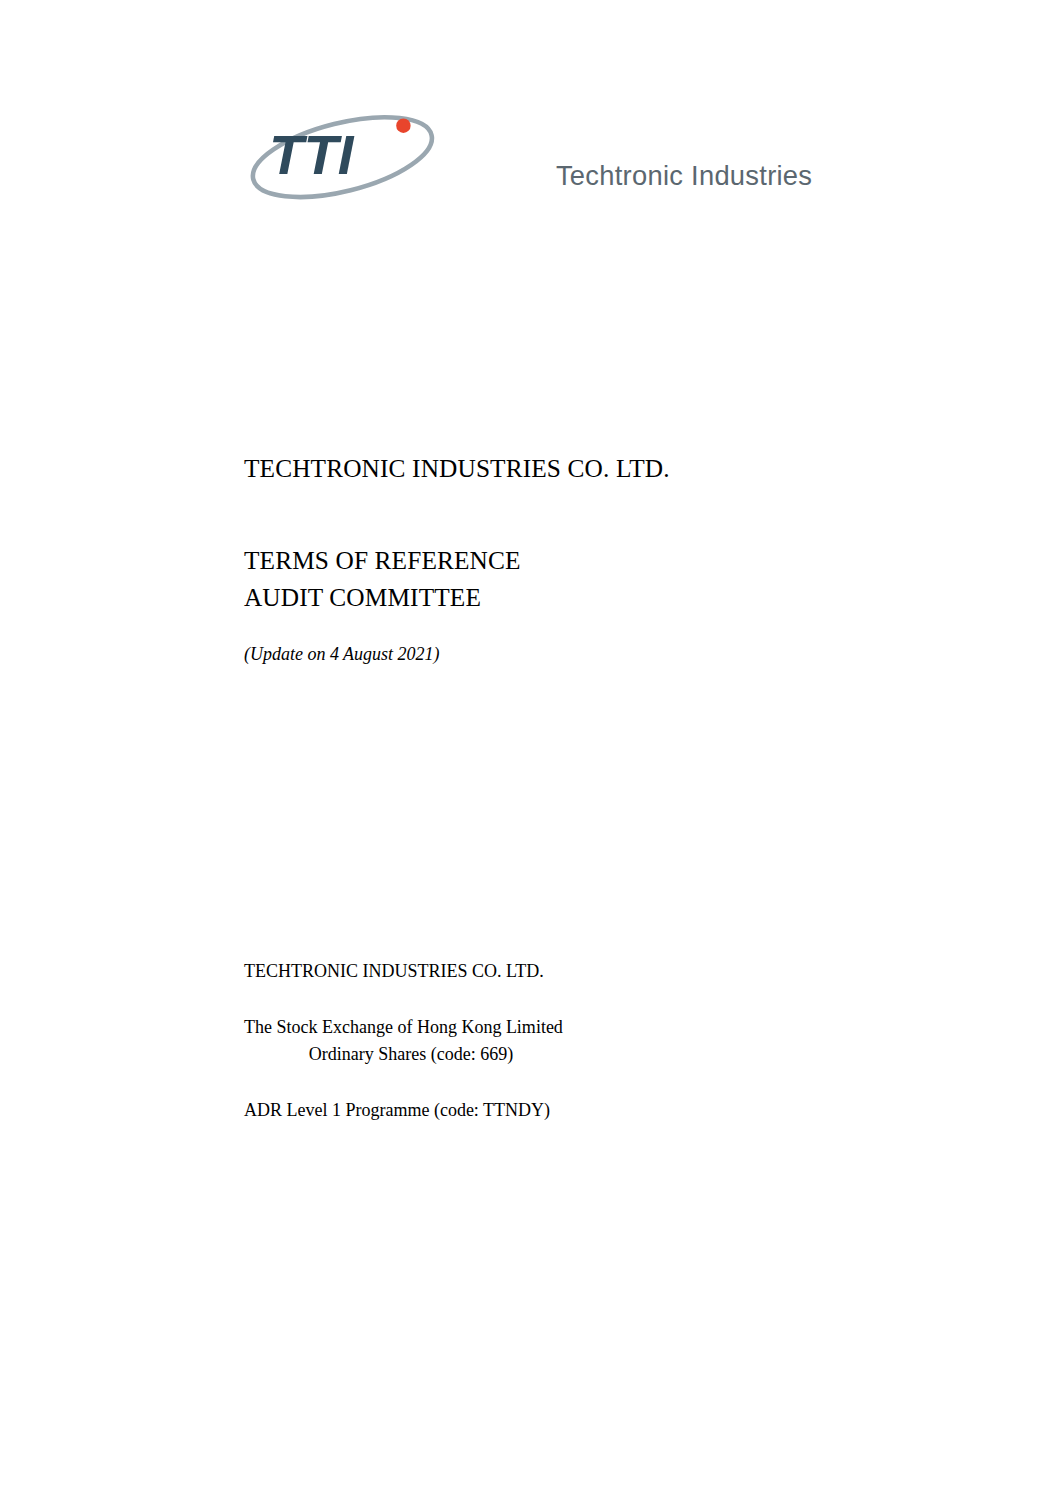TTI logo TTI
Techtronic Industries
TECHTRONIC INDUSTRIES CO. LTD.
TERMS OF REFERENCE
AUDIT COMMITTEE
(Update on 4 August 2021)
TECHTRONIC INDUSTRIES CO. LTD.
The Stock Exchange of Hong Kong Limited
Ordinary Shares (code: 669)
ADR Level 1 Programme (code: TTNDY)